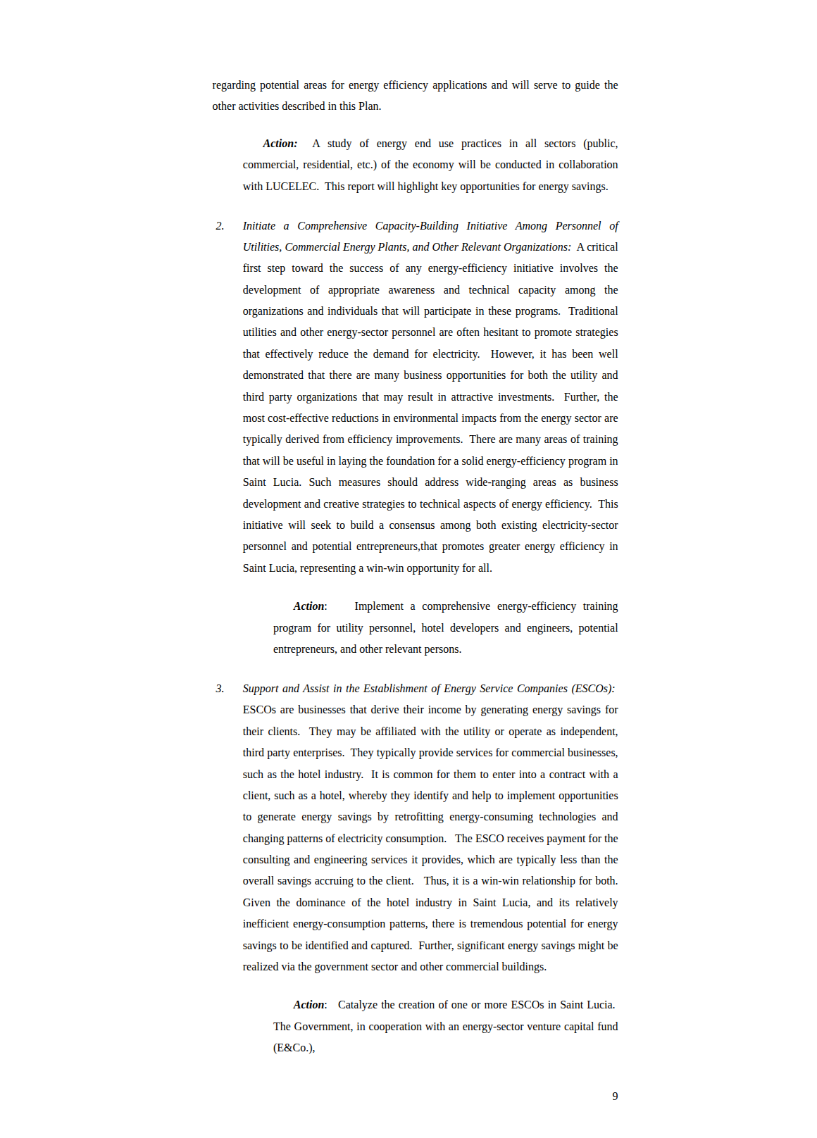regarding potential areas for energy efficiency applications and will serve to guide the other activities described in this Plan.
Action: A study of energy end use practices in all sectors (public, commercial, residential, etc.) of the economy will be conducted in collaboration with LUCELEC. This report will highlight key opportunities for energy savings.
2.
Initiate a Comprehensive Capacity-Building Initiative Among Personnel of Utilities, Commercial Energy Plants, and Other Relevant Organizations: A critical first step toward the success of any energy-efficiency initiative involves the development of appropriate awareness and technical capacity among the organizations and individuals that will participate in these programs. Traditional utilities and other energy-sector personnel are often hesitant to promote strategies that effectively reduce the demand for electricity. However, it has been well demonstrated that there are many business opportunities for both the utility and third party organizations that may result in attractive investments. Further, the most cost-effective reductions in environmental impacts from the energy sector are typically derived from efficiency improvements. There are many areas of training that will be useful in laying the foundation for a solid energy-efficiency program in Saint Lucia. Such measures should address wide-ranging areas as business development and creative strategies to technical aspects of energy efficiency. This initiative will seek to build a consensus among both existing electricity-sector personnel and potential entrepreneurs,that promotes greater energy efficiency in Saint Lucia, representing a win-win opportunity for all.
Action: Implement a comprehensive energy-efficiency training program for utility personnel, hotel developers and engineers, potential entrepreneurs, and other relevant persons.
3.
Support and Assist in the Establishment of Energy Service Companies (ESCOs): ESCOs are businesses that derive their income by generating energy savings for their clients. They may be affiliated with the utility or operate as independent, third party enterprises. They typically provide services for commercial businesses, such as the hotel industry. It is common for them to enter into a contract with a client, such as a hotel, whereby they identify and help to implement opportunities to generate energy savings by retrofitting energy-consuming technologies and changing patterns of electricity consumption. The ESCO receives payment for the consulting and engineering services it provides, which are typically less than the overall savings accruing to the client. Thus, it is a win-win relationship for both. Given the dominance of the hotel industry in Saint Lucia, and its relatively inefficient energy-consumption patterns, there is tremendous potential for energy savings to be identified and captured. Further, significant energy savings might be realized via the government sector and other commercial buildings.
Action: Catalyze the creation of one or more ESCOs in Saint Lucia. The Government, in cooperation with an energy-sector venture capital fund (E&Co.),
9